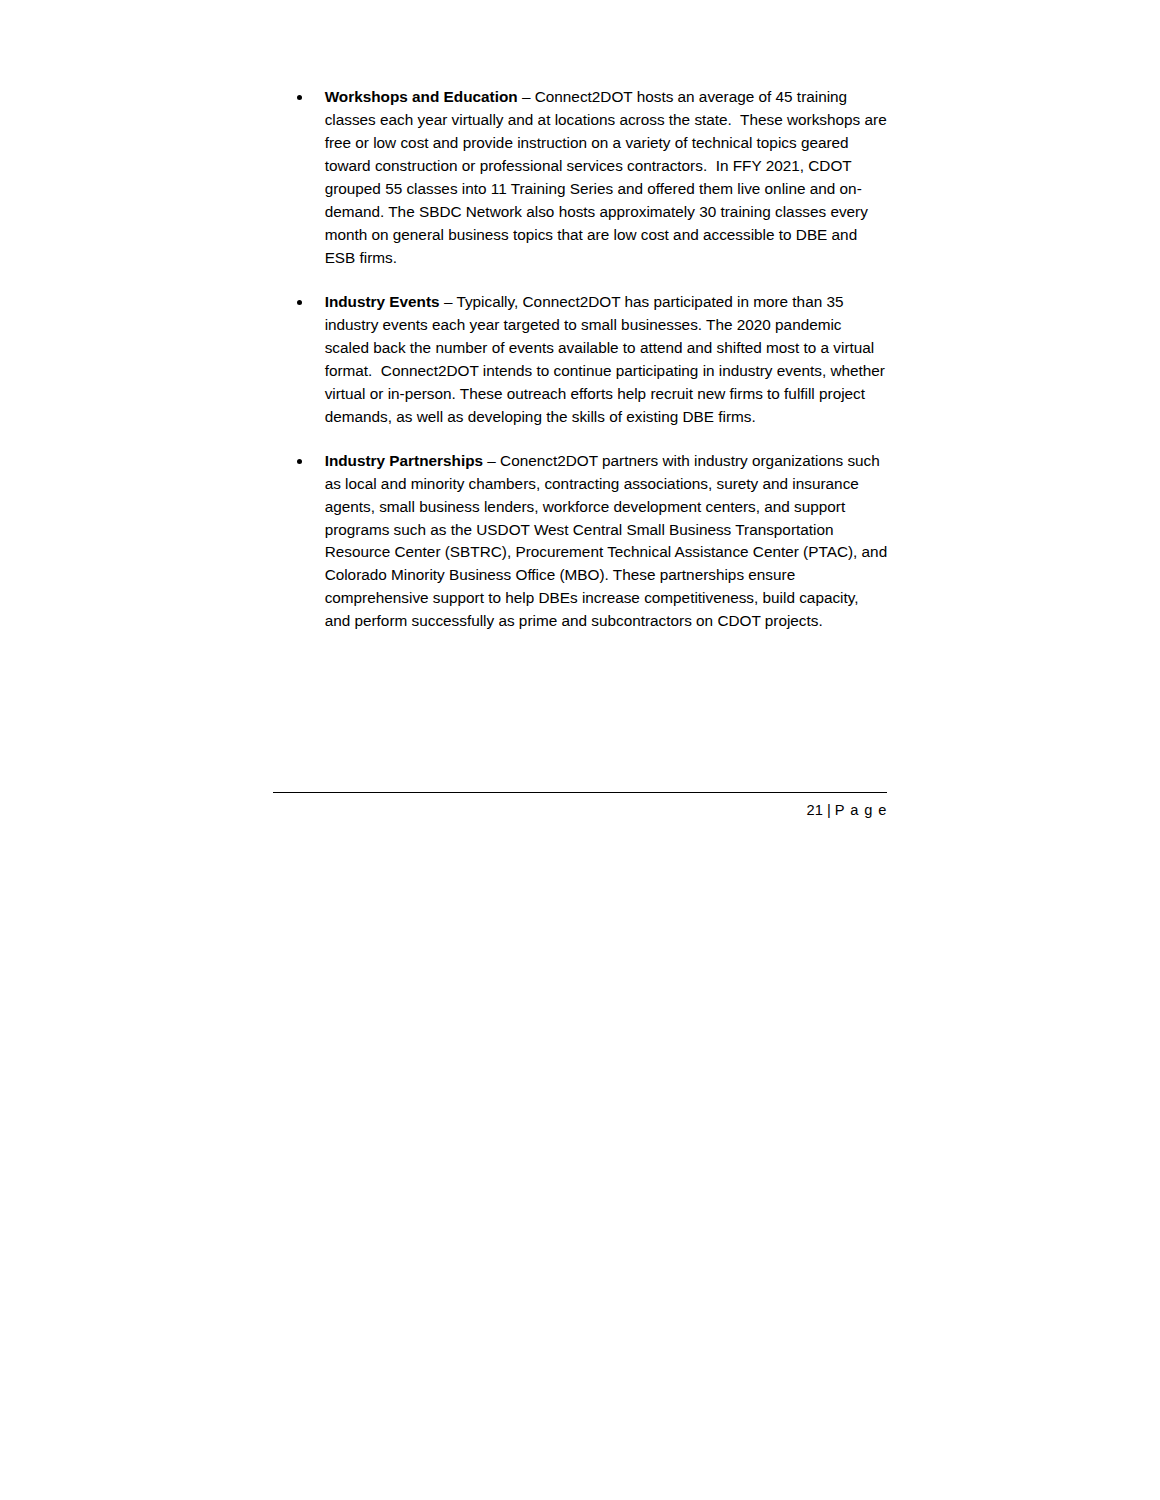Workshops and Education – Connect2DOT hosts an average of 45 training classes each year virtually and at locations across the state. These workshops are free or low cost and provide instruction on a variety of technical topics geared toward construction or professional services contractors. In FFY 2021, CDOT grouped 55 classes into 11 Training Series and offered them live online and on-demand. The SBDC Network also hosts approximately 30 training classes every month on general business topics that are low cost and accessible to DBE and ESB firms.
Industry Events – Typically, Connect2DOT has participated in more than 35 industry events each year targeted to small businesses. The 2020 pandemic scaled back the number of events available to attend and shifted most to a virtual format. Connect2DOT intends to continue participating in industry events, whether virtual or in-person. These outreach efforts help recruit new firms to fulfill project demands, as well as developing the skills of existing DBE firms.
Industry Partnerships – Conenct2DOT partners with industry organizations such as local and minority chambers, contracting associations, surety and insurance agents, small business lenders, workforce development centers, and support programs such as the USDOT West Central Small Business Transportation Resource Center (SBTRC), Procurement Technical Assistance Center (PTAC), and Colorado Minority Business Office (MBO). These partnerships ensure comprehensive support to help DBEs increase competitiveness, build capacity, and perform successfully as prime and subcontractors on CDOT projects.
21 | P a g e